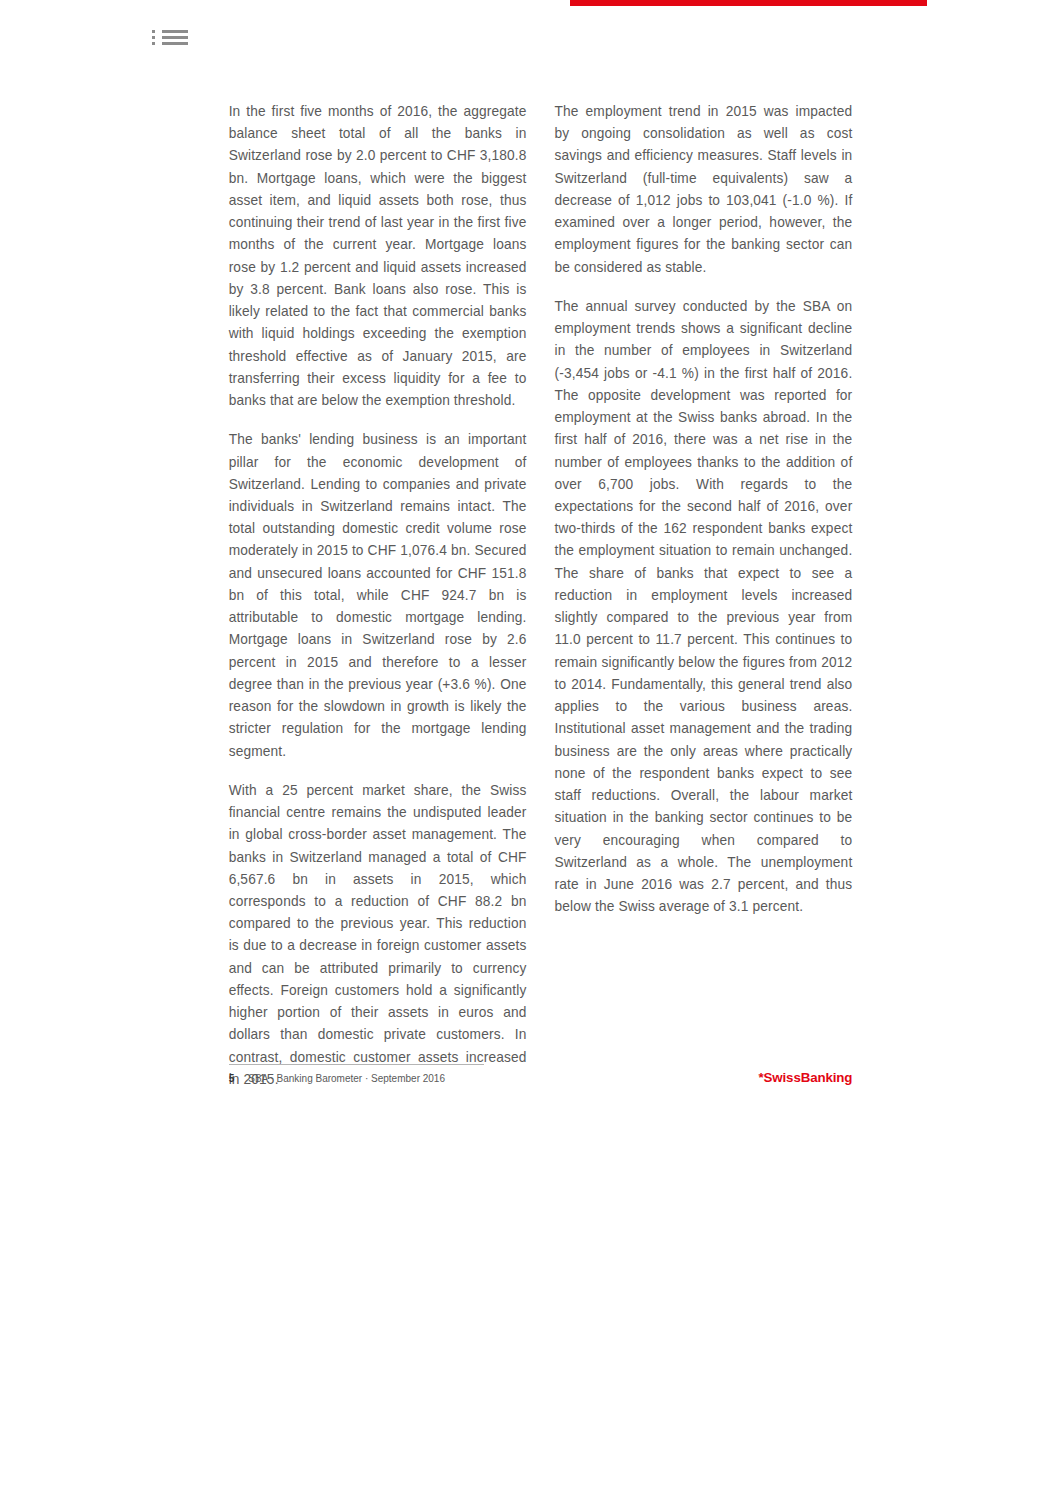In the first five months of 2016, the aggregate balance sheet total of all the banks in Switzerland rose by 2.0 percent to CHF 3,180.8 bn. Mortgage loans, which were the biggest asset item, and liquid assets both rose, thus continuing their trend of last year in the first five months of the current year. Mortgage loans rose by 1.2 percent and liquid assets increased by 3.8 percent. Bank loans also rose. This is likely related to the fact that commercial banks with liquid holdings exceeding the exemption threshold effective as of January 2015, are transferring their excess liquidity for a fee to banks that are below the exemption threshold.
The banks' lending business is an important pillar for the economic development of Switzerland. Lending to companies and private individuals in Switzerland remains intact. The total outstanding domestic credit volume rose moderately in 2015 to CHF 1,076.4 bn. Secured and unsecured loans accounted for CHF 151.8 bn of this total, while CHF 924.7 bn is attributable to domestic mortgage lending. Mortgage loans in Switzerland rose by 2.6 percent in 2015 and therefore to a lesser degree than in the previous year (+3.6 %). One reason for the slowdown in growth is likely the stricter regulation for the mortgage lending segment.
With a 25 percent market share, the Swiss financial centre remains the undisputed leader in global cross-border asset management. The banks in Switzerland managed a total of CHF 6,567.6 bn in assets in 2015, which corresponds to a reduction of CHF 88.2 bn compared to the previous year. This reduction is due to a decrease in foreign customer assets and can be attributed primarily to currency effects. Foreign customers hold a significantly higher portion of their assets in euros and dollars than domestic private customers. In contrast, domestic customer assets increased in 2015.
The employment trend in 2015 was impacted by ongoing consolidation as well as cost savings and efficiency measures. Staff levels in Switzerland (full-time equivalents) saw a decrease of 1,012 jobs to 103,041 (-1.0 %). If examined over a longer period, however, the employment figures for the banking sector can be considered as stable.
The annual survey conducted by the SBA on employment trends shows a significant decline in the number of employees in Switzerland (-3,454 jobs or -4.1 %) in the first half of 2016. The opposite development was reported for employment at the Swiss banks abroad. In the first half of 2016, there was a net rise in the number of employees thanks to the addition of over 6,700 jobs. With regards to the expectations for the second half of 2016, over two-thirds of the 162 respondent banks expect the employment situation to remain unchanged. The share of banks that expect to see a reduction in employment levels increased slightly compared to the previous year from 11.0 percent to 11.7 percent. This continues to remain significantly below the figures from 2012 to 2014. Fundamentally, this general trend also applies to the various business areas. Institutional asset management and the trading business are the only areas where practically none of the respondent banks expect to see staff reductions. Overall, the labour market situation in the banking sector continues to be very encouraging when compared to Switzerland as a whole. The unemployment rate in June 2016 was 2.7 percent, and thus below the Swiss average of 3.1 percent.
5 SBA · Banking Barometer · September 2016
*Swiss Banking